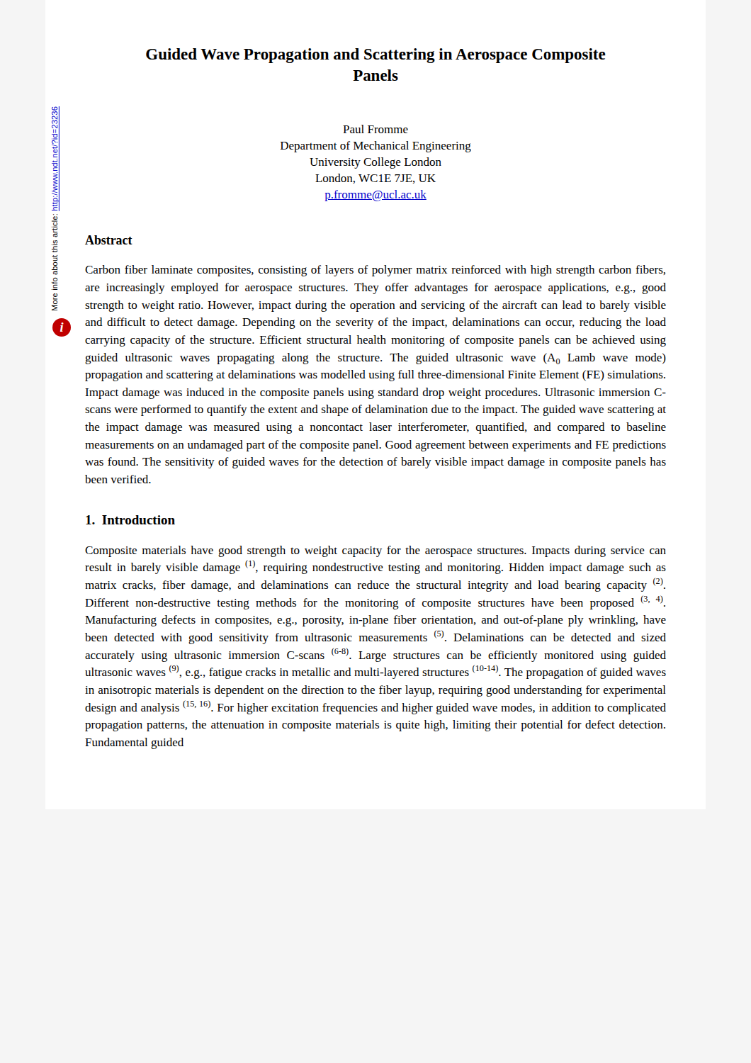More info about this article: http://www.ndt.net/?id=23236
i
Guided Wave Propagation and Scattering in Aerospace Composite
Panels
Paul Fromme
Department of Mechanical Engineering
University College London
London, WC1E 7JE, UK
p.fromme@ucl.ac.uk
Abstract
Carbon fiber laminate composites, consisting of layers of polymer matrix reinforced with high strength carbon fibers, are increasingly employed for aerospace structures. They offer advantages for aerospace applications, e.g., good strength to weight ratio. However, impact during the operation and servicing of the aircraft can lead to barely visible and difficult to detect damage. Depending on the severity of the impact, delaminations can occur, reducing the load carrying capacity of the structure. Efficient structural health monitoring of composite panels can be achieved using guided ultrasonic waves propagating along the structure. The guided ultrasonic wave (A0 Lamb wave mode) propagation and scattering at delaminations was modelled using full three-dimensional Finite Element (FE) simulations. Impact damage was induced in the composite panels using standard drop weight procedures. Ultrasonic immersion C-scans were performed to quantify the extent and shape of delamination due to the impact. The guided wave scattering at the impact damage was measured using a noncontact laser interferometer, quantified, and compared to baseline measurements on an undamaged part of the composite panel. Good agreement between experiments and FE predictions was found. The sensitivity of guided waves for the detection of barely visible impact damage in composite panels has been verified.
1. Introduction
Composite materials have good strength to weight capacity for the aerospace structures. Impacts during service can result in barely visible damage (1), requiring nondestructive testing and monitoring. Hidden impact damage such as matrix cracks, fiber damage, and delaminations can reduce the structural integrity and load bearing capacity (2). Different non-destructive testing methods for the monitoring of composite structures have been proposed (3, 4). Manufacturing defects in composites, e.g., porosity, in-plane fiber orientation, and out-of-plane ply wrinkling, have been detected with good sensitivity from ultrasonic measurements (5). Delaminations can be detected and sized accurately using ultrasonic immersion C-scans (6-8). Large structures can be efficiently monitored using guided ultrasonic waves (9), e.g., fatigue cracks in metallic and multi-layered structures (10-14). The propagation of guided waves in anisotropic materials is dependent on the direction to the fiber layup, requiring good understanding for experimental design and analysis (15, 16). For higher excitation frequencies and higher guided wave modes, in addition to complicated propagation patterns, the attenuation in composite materials is quite high, limiting their potential for defect detection. Fundamental guided